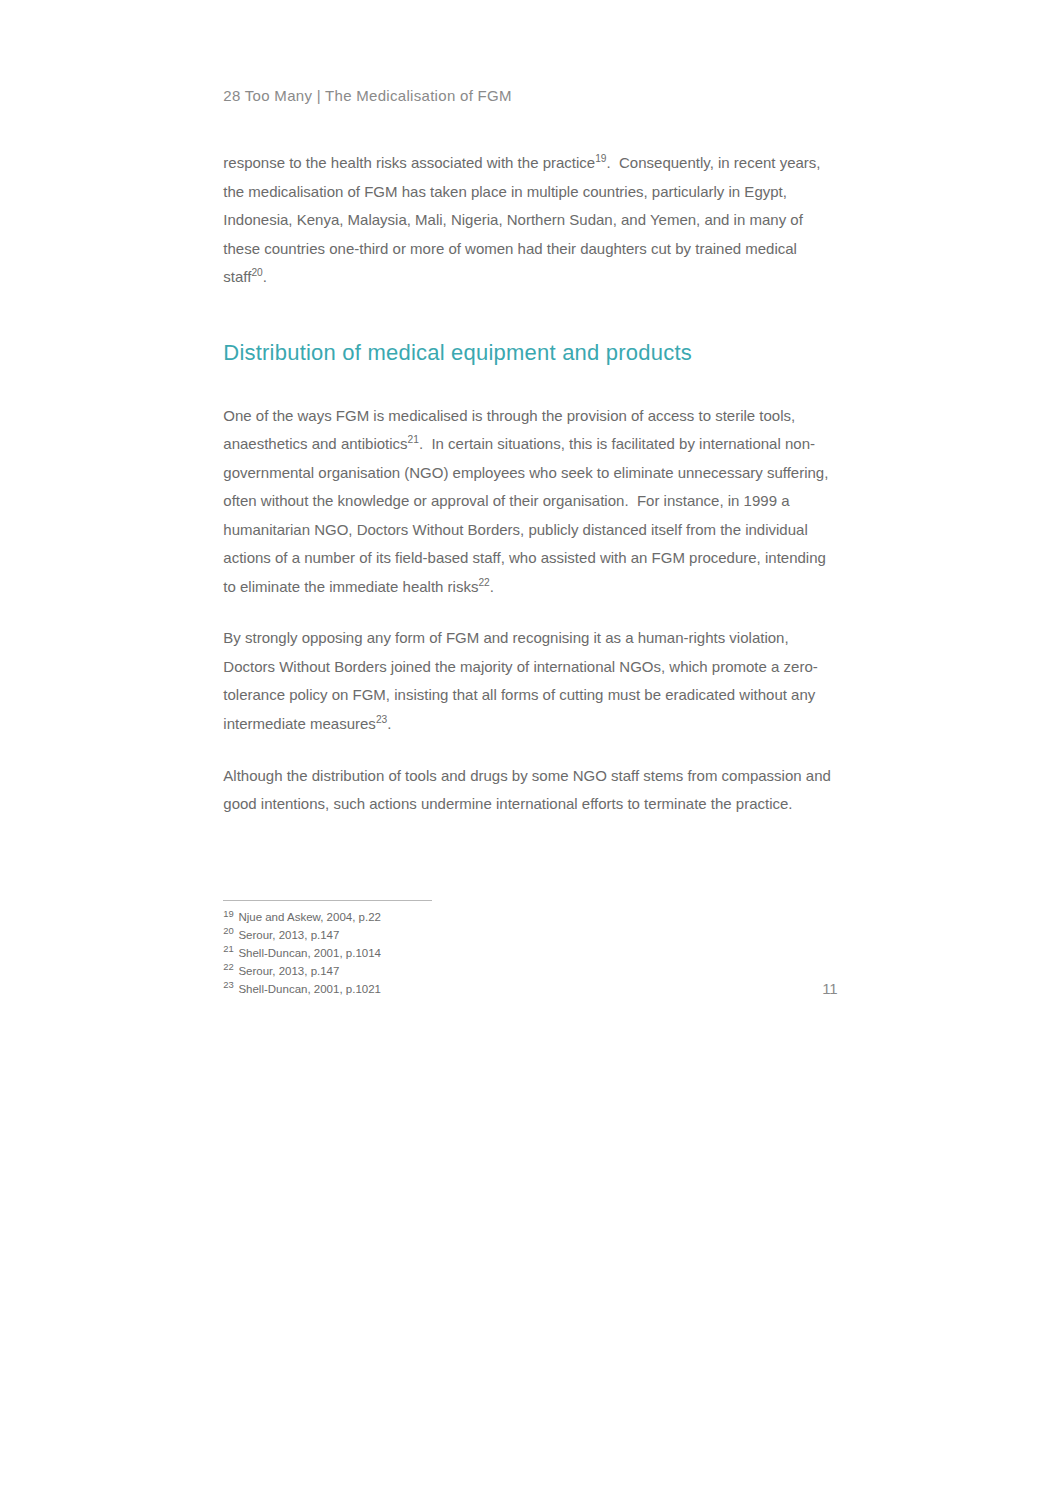28 Too Many | The Medicalisation of FGM
response to the health risks associated with the practice19. Consequently, in recent years, the medicalisation of FGM has taken place in multiple countries, particularly in Egypt, Indonesia, Kenya, Malaysia, Mali, Nigeria, Northern Sudan, and Yemen, and in many of these countries one-third or more of women had their daughters cut by trained medical staff20.
Distribution of medical equipment and products
One of the ways FGM is medicalised is through the provision of access to sterile tools, anaesthetics and antibiotics21. In certain situations, this is facilitated by international non-governmental organisation (NGO) employees who seek to eliminate unnecessary suffering, often without the knowledge or approval of their organisation. For instance, in 1999 a humanitarian NGO, Doctors Without Borders, publicly distanced itself from the individual actions of a number of its field-based staff, who assisted with an FGM procedure, intending to eliminate the immediate health risks22.
By strongly opposing any form of FGM and recognising it as a human-rights violation, Doctors Without Borders joined the majority of international NGOs, which promote a zero-tolerance policy on FGM, insisting that all forms of cutting must be eradicated without any intermediate measures23.
Although the distribution of tools and drugs by some NGO staff stems from compassion and good intentions, such actions undermine international efforts to terminate the practice.
19 Njue and Askew, 2004, p.22
20 Serour, 2013, p.147
21 Shell-Duncan, 2001, p.1014
22 Serour, 2013, p.147
23 Shell-Duncan, 2001, p.1021
11